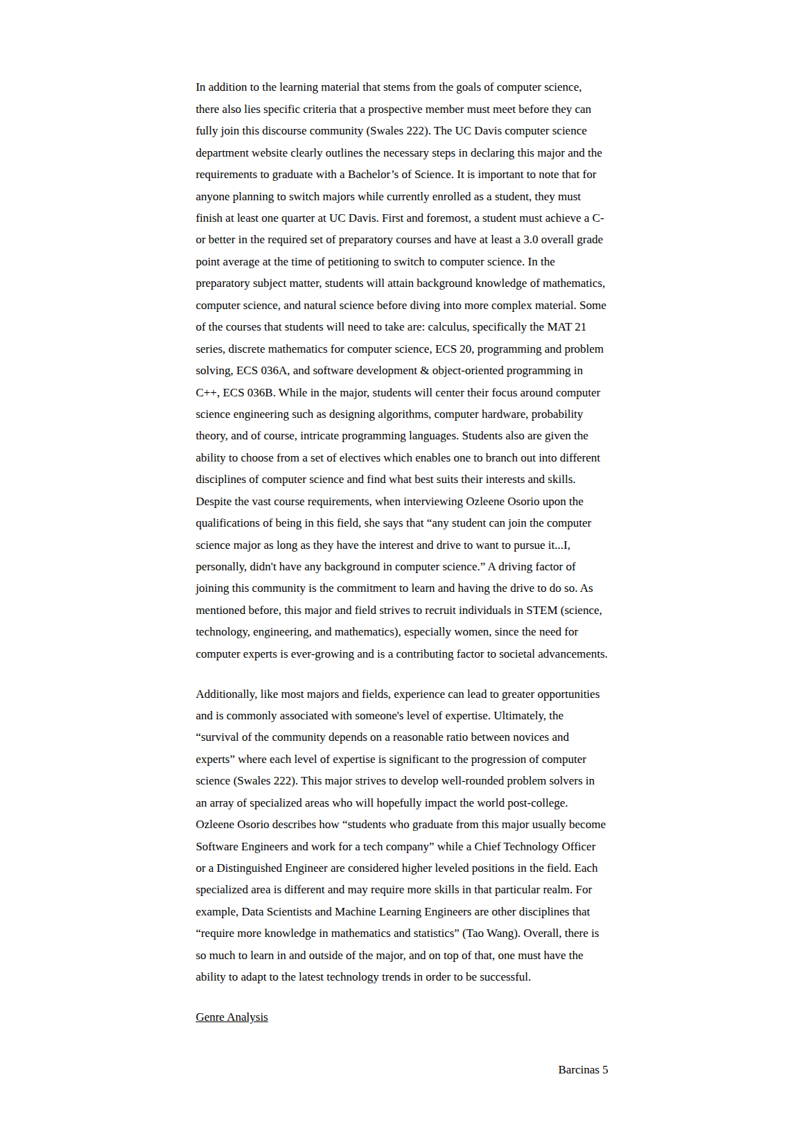In addition to the learning material that stems from the goals of computer science, there also lies specific criteria that a prospective member must meet before they can fully join this discourse community (Swales 222). The UC Davis computer science department website clearly outlines the necessary steps in declaring this major and the requirements to graduate with a Bachelor’s of Science. It is important to note that for anyone planning to switch majors while currently enrolled as a student, they must finish at least one quarter at UC Davis. First and foremost, a student must achieve a C- or better in the required set of preparatory courses and have at least a 3.0 overall grade point average at the time of petitioning to switch to computer science. In the preparatory subject matter, students will attain background knowledge of mathematics, computer science, and natural science before diving into more complex material. Some of the courses that students will need to take are: calculus, specifically the MAT 21 series, discrete mathematics for computer science, ECS 20, programming and problem solving, ECS 036A, and software development & object-oriented programming in C++, ECS 036B. While in the major, students will center their focus around computer science engineering such as designing algorithms, computer hardware, probability theory, and of course, intricate programming languages. Students also are given the ability to choose from a set of electives which enables one to branch out into different disciplines of computer science and find what best suits their interests and skills. Despite the vast course requirements, when interviewing Ozleene Osorio upon the qualifications of being in this field, she says that “any student can join the computer science major as long as they have the interest and drive to want to pursue it...I, personally, didn't have any background in computer science.” A driving factor of joining this community is the commitment to learn and having the drive to do so. As mentioned before, this major and field strives to recruit individuals in STEM (science, technology, engineering, and mathematics), especially women, since the need for computer experts is ever-growing and is a contributing factor to societal advancements.
Additionally, like most majors and fields, experience can lead to greater opportunities and is commonly associated with someone's level of expertise. Ultimately, the “survival of the community depends on a reasonable ratio between novices and experts” where each level of expertise is significant to the progression of computer science (Swales 222). This major strives to develop well-rounded problem solvers in an array of specialized areas who will hopefully impact the world post-college. Ozleene Osorio describes how “students who graduate from this major usually become Software Engineers and work for a tech company” while a Chief Technology Officer or a Distinguished Engineer are considered higher leveled positions in the field. Each specialized area is different and may require more skills in that particular realm. For example, Data Scientists and Machine Learning Engineers are other disciplines that “require more knowledge in mathematics and statistics” (Tao Wang). Overall, there is so much to learn in and outside of the major, and on top of that, one must have the ability to adapt to the latest technology trends in order to be successful.
Genre Analysis
Barcinas 5